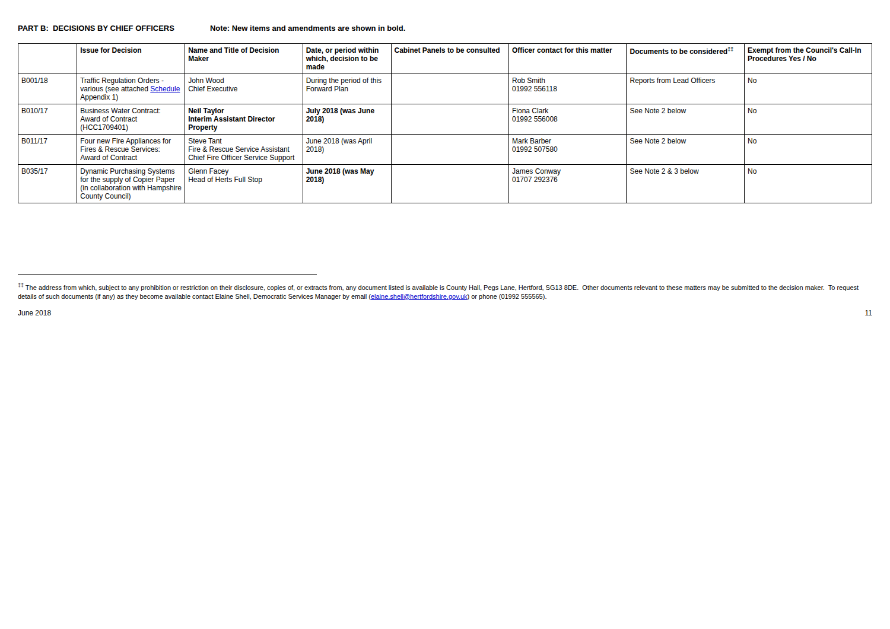PART B: DECISIONS BY CHIEF OFFICERS Note: New items and amendments are shown in bold.
| | Issue for Decision | Name and Title of Decision Maker | Date, or period within which, decision to be made | Cabinet Panels to be consulted | Officer contact for this matter | Documents to be considered ‡‡ | Exempt from the Council's Call-In Procedures Yes / No |
| --- | --- | --- | --- | --- | --- | --- | --- |
| B001/18 | Traffic Regulation Orders - various (see attached Schedule Appendix 1) | John Wood Chief Executive | During the period of this Forward Plan | | Rob Smith 01992 556118 | Reports from Lead Officers | No |
| B010/17 | Business Water Contract: Award of Contract (HCC1709401) | Neil Taylor Interim Assistant Director Property | July 2018 (was June 2018) | | Fiona Clark 01992 556008 | See Note 2 below | No |
| B011/17 | Four new Fire Appliances for Fires & Rescue Services: Award of Contract | Steve Tant Fire & Rescue Service Assistant Chief Fire Officer Service Support | June 2018 (was April 2018) | | Mark Barber 01992 507580 | See Note 2 below | No |
| B035/17 | Dynamic Purchasing Systems for the supply of Copier Paper (in collaboration with Hampshire County Council) | Glenn Facey Head of Herts Full Stop | June 2018 (was May 2018) | | James Conway 01707 292376 | See Note 2 & 3 below | No |
‡‡ The address from which, subject to any prohibition or restriction on their disclosure, copies of, or extracts from, any document listed is available is County Hall, Pegs Lane, Hertford, SG13 8DE. Other documents relevant to these matters may be submitted to the decision maker. To request details of such documents (if any) as they become available contact Elaine Shell, Democratic Services Manager by email (elaine.shell@hertfordshire.gov.uk) or phone (01992 555565).
June 2018 11